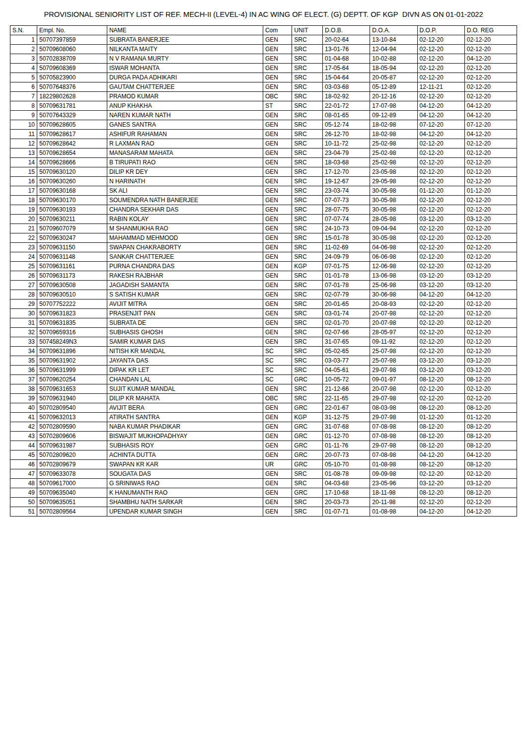PROVISIONAL SENIORITY LIST OF REF. MECH-II (LEVEL-4) IN AC WING OF ELECT. (G) DEPTT. OF KGP DIVN AS ON 01-01-2022
| S.N. | Empl. No. | NAME | Com | UNIT | D.O.B. | D.O.A. | D.O.P. | D.O. REG |
| --- | --- | --- | --- | --- | --- | --- | --- | --- |
| 1 | 50707397859 | SUBRATA BANERJEE | GEN | SRC | 20-02-64 | 13-10-84 | 02-12-20 | 02-12-20 |
| 2 | 50709608060 | NILKANTA MAITY | GEN | SRC | 13-01-76 | 12-04-94 | 02-12-20 | 02-12-20 |
| 3 | 50702838709 | N V RAMANA MURTY | GEN | SRC | 01-04-68 | 10-02-88 | 02-12-20 | 04-12-20 |
| 4 | 50709608369 | ISWAR MOHANTA | GEN | SRC | 17-05-64 | 18-05-94 | 02-12-20 | 02-12-20 |
| 5 | 50705823900 | DURGA PADA ADHIKARI | GEN | SRC | 15-04-64 | 20-05-87 | 02-12-20 | 02-12-20 |
| 6 | 50707648376 | GAUTAM CHATTERJEE | GEN | SRC | 03-03-68 | 05-12-89 | 12-11-21 | 02-12-20 |
| 7 | 18229802628 | PRAMOD KUMAR | OBC | SRC | 18-02-92 | 20-12-16 | 02-12-20 | 02-12-20 |
| 8 | 50709631781 | ANUP KHAKHA | ST | SRC | 22-01-72 | 17-07-98 | 04-12-20 | 04-12-20 |
| 9 | 50707643329 | NAREN KUMAR NATH | GEN | SRC | 08-01-65 | 09-12-89 | 04-12-20 | 04-12-20 |
| 10 | 50709628605 | GANES SANTRA | GEN | SRC | 05-12-74 | 18-02-98 | 07-12-20 | 07-12-20 |
| 11 | 50709628617 | ASHIFUR RAHAMAN | GEN | SRC | 26-12-70 | 18-02-98 | 04-12-20 | 04-12-20 |
| 12 | 50709628642 | R LAXMAN RAO | GEN | SRC | 10-11-72 | 25-02-98 | 02-12-20 | 02-12-20 |
| 13 | 50709628654 | MANASARAM MAHATA | GEN | SRC | 23-04-79 | 25-02-98 | 02-12-20 | 02-12-20 |
| 14 | 50709628666 | B TIRUPATI RAO | GEN | SRC | 18-03-68 | 25-02-98 | 02-12-20 | 02-12-20 |
| 15 | 50709630120 | DILIP KR DEY | GEN | SRC | 17-12-70 | 23-05-98 | 02-12-20 | 02-12-20 |
| 16 | 50709630260 | N HARINATH | GEN | SRC | 19-12-67 | 29-05-98 | 02-12-20 | 02-12-20 |
| 17 | 50709630168 | SK ALI | GEN | SRC | 23-03-74 | 30-05-98 | 01-12-20 | 01-12-20 |
| 18 | 50709630170 | SOUMENDRA NATH BANERJEE | GEN | SRC | 07-07-73 | 30-05-98 | 02-12-20 | 02-12-20 |
| 19 | 50709630193 | CHANDRA SEKHAR DAS | GEN | SRC | 28-07-75 | 30-05-98 | 02-12-20 | 02-12-20 |
| 20 | 50709630211 | RABIN KOLAY | GEN | SRC | 07-07-74 | 28-05-98 | 03-12-20 | 03-12-20 |
| 21 | 50709607079 | M SHANMUKHA RAO | GEN | SRC | 24-10-73 | 09-04-94 | 02-12-20 | 02-12-20 |
| 22 | 50709630247 | MAHAMMAD MEHMOOD | GEN | SRC | 15-01-78 | 30-05-98 | 02-12-20 | 02-12-20 |
| 23 | 50709631150 | SWAPAN CHAKRABORTY | GEN | SRC | 11-02-69 | 04-06-98 | 02-12-20 | 02-12-20 |
| 24 | 50709631148 | SANKAR CHATTERJEE | GEN | SRC | 24-09-79 | 06-06-98 | 02-12-20 | 02-12-20 |
| 25 | 50709631161 | PURNA CHANDRA DAS | GEN | KGP | 07-01-75 | 12-06-98 | 02-12-20 | 02-12-20 |
| 26 | 50709631173 | RAKESH RAJBHAR | GEN | SRC | 01-01-78 | 13-06-98 | 03-12-20 | 03-12-20 |
| 27 | 50709630508 | JAGADISH SAMANTA | GEN | SRC | 07-01-78 | 25-06-98 | 03-12-20 | 03-12-20 |
| 28 | 50709630510 | S SATISH KUMAR | GEN | SRC | 02-07-79 | 30-06-98 | 04-12-20 | 04-12-20 |
| 29 | 50707752222 | AVIJIT MITRA | GEN | SRC | 20-01-65 | 20-08-93 | 02-12-20 | 02-12-20 |
| 30 | 50709631823 | PRASENJIT PAN | GEN | SRC | 03-01-74 | 20-07-98 | 02-12-20 | 02-12-20 |
| 31 | 50709631835 | SUBRATA DE | GEN | SRC | 02-01-70 | 20-07-98 | 02-12-20 | 02-12-20 |
| 32 | 50709659316 | SUBHASIS GHOSH | GEN | SRC | 02-07-66 | 28-05-97 | 02-12-20 | 02-12-20 |
| 33 | 507458249N3 | SAMIR KUMAR DAS | GEN | SRC | 31-07-65 | 09-11-92 | 02-12-20 | 02-12-20 |
| 34 | 50709631896 | NITISH KR MANDAL | SC | SRC | 05-02-65 | 25-07-98 | 02-12-20 | 02-12-20 |
| 35 | 50709631902 | JAYANTA DAS | SC | SRC | 03-03-77 | 25-07-98 | 03-12-20 | 03-12-20 |
| 36 | 50709631999 | DIPAK KR LET | SC | SRC | 04-05-61 | 29-07-98 | 03-12-20 | 03-12-20 |
| 37 | 50709620254 | CHANDAN LAL | SC | GRC | 10-05-72 | 09-01-97 | 08-12-20 | 08-12-20 |
| 38 | 50709631653 | SUJIT KUMAR MANDAL | GEN | SRC | 21-12-66 | 20-07-98 | 02-12-20 | 02-12-20 |
| 39 | 50709631940 | DILIP KR MAHATA | OBC | SRC | 22-11-65 | 29-07-98 | 02-12-20 | 02-12-20 |
| 40 | 50702809540 | AVIJIT BERA | GEN | GRC | 22-01-67 | 08-03-98 | 08-12-20 | 08-12-20 |
| 41 | 50709632013 | ATIRATH SANTRA | GEN | KGP | 31-12-75 | 29-07-98 | 01-12-20 | 01-12-20 |
| 42 | 50702809590 | NABA KUMAR PHADIKAR | GEN | GRC | 31-07-68 | 07-08-98 | 08-12-20 | 08-12-20 |
| 43 | 50702809606 | BISWAJIT MUKHOPADHYAY | GEN | GRC | 01-12-70 | 07-08-98 | 08-12-20 | 08-12-20 |
| 44 | 50709631987 | SUBHASIS ROY | GEN | GRC | 01-11-76 | 29-07-98 | 08-12-20 | 08-12-20 |
| 45 | 50702809620 | ACHINTA DUTTA | GEN | GRC | 20-07-73 | 07-08-98 | 04-12-20 | 04-12-20 |
| 46 | 50702809679 | SWAPAN KR KAR | UR | GRC | 05-10-70 | 01-08-98 | 08-12-20 | 08-12-20 |
| 47 | 50709633078 | SOUGATA DAS | GEN | SRC | 01-08-78 | 09-09-98 | 02-12-20 | 02-12-20 |
| 48 | 50709617000 | G SRINIWAS RAO | GEN | SRC | 04-03-68 | 23-05-96 | 03-12-20 | 03-12-20 |
| 49 | 50709635040 | K HANUMANTH RAO | GEN | GRC | 17-10-68 | 18-11-98 | 08-12-20 | 08-12-20 |
| 50 | 50709635051 | SHAMBHU NATH SARKAR | GEN | SRC | 20-03-73 | 20-11-98 | 02-12-20 | 02-12-20 |
| 51 | 50702809564 | UPENDAR KUMAR SINGH | GEN | SRC | 01-07-71 | 01-08-98 | 04-12-20 | 04-12-20 |